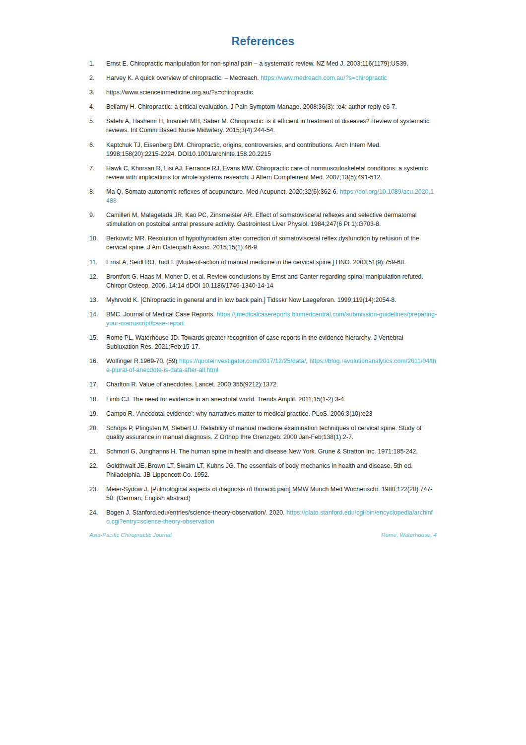References
Ernst E. Chiropractic manipulation for non-spinal pain – a systematic review. NZ Med J. 2003;116(1179):US39.
Harvey K. A quick overview of chiropractic. – Medreach. https://www.medreach.com.au/?s=chiropractic
https://www.scienceinmedicine.org.au/?s=chiropractic
Bellamy H. Chiropractic: a critical evaluation. J Pain Symptom Manage. 2008;36(3): :e4; author reply e6-7.
Salehi A, Hashemi H, Imanieh MH, Saber M. Chiropractic: is it efficient in treatment of diseases? Review of systematic reviews. Int Comm Based Nurse Midwifery. 2015;3(4):244-54.
Kaptchuk TJ, Eisenberg DM. Chiropractic, origins, controversies, and contributions. Arch Intern Med. 1998;158(20):2215-2224. DOI10.1001/archinte.158.20.2215
Hawk C, Khorsan R, Lisi AJ, Ferrance RJ, Evans MW. Chiropractic care of nonmusculoskeletal conditions: a systemic review with implications for whole systems research. J Altern Complement Med. 2007;13(5):491-512.
Ma Q, Somato-autonomic reflexes of acupuncture. Med Acupunct. 2020;32(6):362-6. https://doi.org/10.1089/acu.2020.1488
Camilleri M, Malagelada JR, Kao PC, Zinsmeister AR. Effect of somatovisceral reflexes and selective dermatomal stimulation on postcibal antral pressure activity. Gastrointest Liver Physiol. 1984;247(6 Pt 1):G703-8.
Berkowitz MR. Resolution of hypothyroidism after correction of somatovisceral reflex dysfunction by refusion of the cervical spine. J Am Osteopath Assoc. 2015;15(1):46-9.
Ernst A, Seidl RO, Todt I. [Mode-of-action of manual medicine in the cervical spine.] HNO. 2003;51(9):759-68.
Brontfort G, Haas M, Moher D, et al. Review conclusions by Ernst and Canter regarding spinal manipulation refuted. Chiropr Osteop. 2006, 14:14 dDOI 10.1186/1746-1340-14-14
Myhrvold K. [Chiropractic in general and in low back pain.] Tidsskr Now Laegeforen. 1999;119(14):2054-8.
BMC. Journal of Medical Case Reports. https://jmedicalcasereports.biomedcentral.com/submission-guidelines/preparing-your-manuscript/case-report
Rome PL, Waterhouse JD. Towards greater recognition of case reports in the evidence hierarchy. J Vertebral Subluxation Res. 2021;Feb:15-17.
Wolfinger R.1969-70. (59) https://quoteinvestigator.com/2017/12/25/data/, https://blog.revolutionanalytics.com/2011/04/the-plural-of-anecdote-is-data-after-all.html
Charlton R. Value of anecdotes. Lancet. 2000;355(9212):1372.
Limb CJ. The need for evidence in an anecdotal world. Trends Amplif. 2011;15(1-2):3-4.
Campo R. ‘Anecdotal evidence’: why narratives matter to medical practice. PLoS. 2006:3(10):e23
Schöps P, Pfingsten M, Siebert U. Reliability of manual medicine examination techniques of cervical spine. Study of quality assurance in manual diagnosis. Z Orthop Ihre Grenzgeb. 2000 Jan-Feb;138(1):2-7.
Schmorl G, Junghanns H. The human spine in health and disease New York. Grune & Stratton Inc. 1971:185-242.
Goldthwait JE, Brown LT, Swaim LT, Kuhns JG. The essentials of body mechanics in health and disease. 5th ed. Philadelphia. JB Lippencott Co. 1952.
Meier-Sydow J. [Pulmological aspects of diagnosis of thoracic pain] MMW Munch Med Wochenschr. 1980;122(20):747-50. (German, English abstract)
Bogen J. Stanford.edu/entries/science-theory-observation/. 2020. https://plato.stanford.edu/cgi-bin/encyclopedia/archinfo.cgi?entry=science-theory-observation
Asia-Pacific Chiropractic Journal Rome, Waterhouse, 4